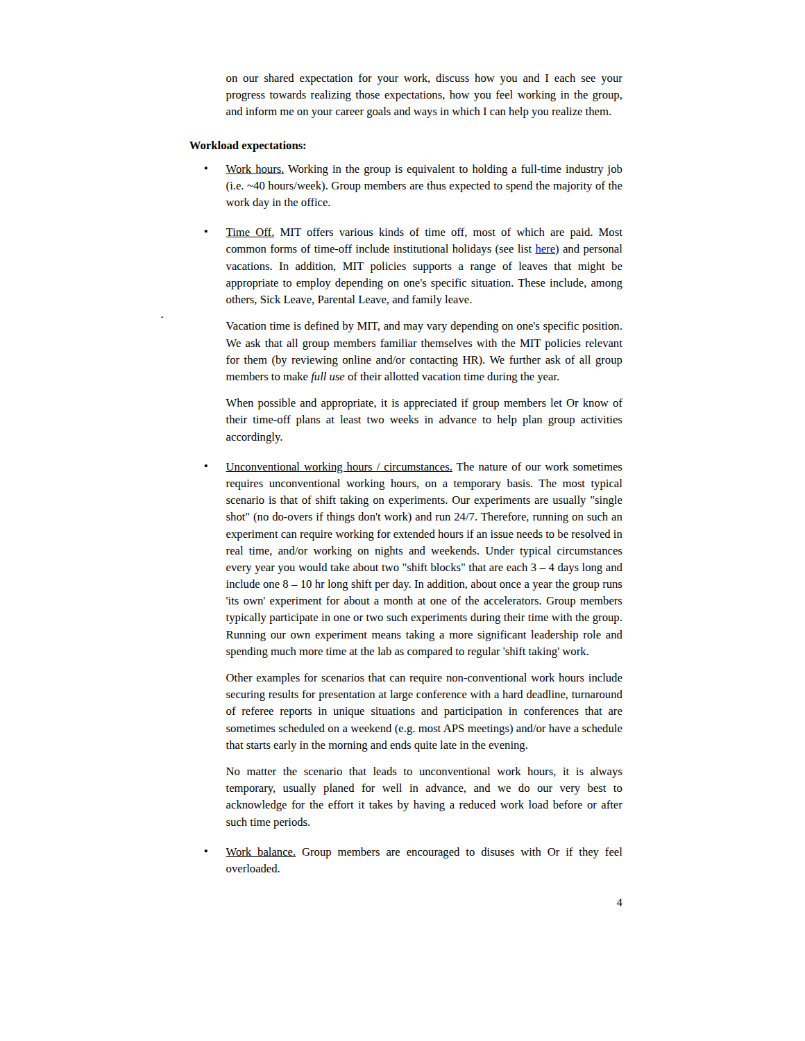on our shared expectation for your work, discuss how you and I each see your progress towards realizing those expectations, how you feel working in the group, and inform me on your career goals and ways in which I can help you realize them.
Workload expectations:
Work hours. Working in the group is equivalent to holding a full-time industry job (i.e. ~40 hours/week). Group members are thus expected to spend the majority of the work day in the office.
Time Off. MIT offers various kinds of time off, most of which are paid. Most common forms of time-off include institutional holidays (see list here) and personal vacations. In addition, MIT policies supports a range of leaves that might be appropriate to employ depending on one's specific situation. These include, among others, Sick Leave, Parental Leave, and family leave.
Vacation time is defined by MIT, and may vary depending on one's specific position. We ask that all group members familiar themselves with the MIT policies relevant for them (by reviewing online and/or contacting HR). We further ask of all group members to make full use of their allotted vacation time during the year.
When possible and appropriate, it is appreciated if group members let Or know of their time-off plans at least two weeks in advance to help plan group activities accordingly.
Unconventional working hours / circumstances. The nature of our work sometimes requires unconventional working hours, on a temporary basis. The most typical scenario is that of shift taking on experiments. Our experiments are usually "single shot" (no do-overs if things don't work) and run 24/7. Therefore, running on such an experiment can require working for extended hours if an issue needs to be resolved in real time, and/or working on nights and weekends. Under typical circumstances every year you would take about two "shift blocks" that are each 3 – 4 days long and include one 8 – 10 hr long shift per day. In addition, about once a year the group runs 'its own' experiment for about a month at one of the accelerators. Group members typically participate in one or two such experiments during their time with the group. Running our own experiment means taking a more significant leadership role and spending much more time at the lab as compared to regular 'shift taking' work.
Other examples for scenarios that can require non-conventional work hours include securing results for presentation at large conference with a hard deadline, turnaround of referee reports in unique situations and participation in conferences that are sometimes scheduled on a weekend (e.g. most APS meetings) and/or have a schedule that starts early in the morning and ends quite late in the evening.
No matter the scenario that leads to unconventional work hours, it is always temporary, usually planed for well in advance, and we do our very best to acknowledge for the effort it takes by having a reduced work load before or after such time periods.
Work balance. Group members are encouraged to disuses with Or if they feel overloaded.
.
4